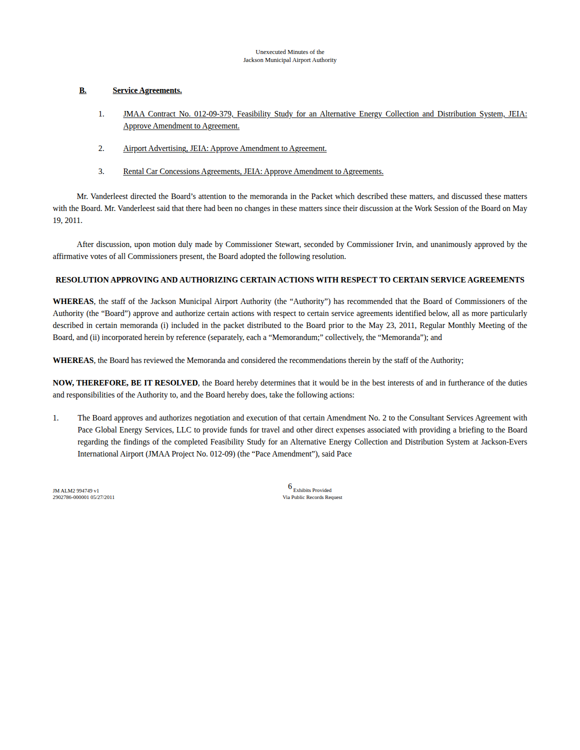Unexecuted Minutes of the
Jackson Municipal Airport Authority
B. Service Agreements.
1. JMAA Contract No. 012-09-379, Feasibility Study for an Alternative Energy Collection and Distribution System, JEIA: Approve Amendment to Agreement.
2. Airport Advertising, JEIA: Approve Amendment to Agreement.
3. Rental Car Concessions Agreements, JEIA: Approve Amendment to Agreements.
Mr. Vanderleest directed the Board’s attention to the memoranda in the Packet which described these matters, and discussed these matters with the Board. Mr. Vanderleest said that there had been no changes in these matters since their discussion at the Work Session of the Board on May 19, 2011.
After discussion, upon motion duly made by Commissioner Stewart, seconded by Commissioner Irvin, and unanimously approved by the affirmative votes of all Commissioners present, the Board adopted the following resolution.
RESOLUTION APPROVING AND AUTHORIZING CERTAIN ACTIONS WITH RESPECT TO CERTAIN SERVICE AGREEMENTS
WHEREAS, the staff of the Jackson Municipal Airport Authority (the “Authority”) has recommended that the Board of Commissioners of the Authority (the “Board”) approve and authorize certain actions with respect to certain service agreements identified below, all as more particularly described in certain memoranda (i) included in the packet distributed to the Board prior to the May 23, 2011, Regular Monthly Meeting of the Board, and (ii) incorporated herein by reference (separately, each a “Memorandum;” collectively, the “Memoranda”); and
WHEREAS, the Board has reviewed the Memoranda and considered the recommendations therein by the staff of the Authority;
NOW, THEREFORE, BE IT RESOLVED, the Board hereby determines that it would be in the best interests of and in furtherance of the duties and responsibilities of the Authority to, and the Board hereby does, take the following actions:
1. The Board approves and authorizes negotiation and execution of that certain Amendment No. 2 to the Consultant Services Agreement with Pace Global Energy Services, LLC to provide funds for travel and other direct expenses associated with providing a briefing to the Board regarding the findings of the completed Feasibility Study for an Alternative Energy Collection and Distribution System at Jackson-Evers International Airport (JMAA Project No. 012-09) (the “Pace Amendment”), said Pace
6
JM ALM2 994749 v1
2902786-000001 05/27/2011
Exhibits Provided
Via Public Records Request